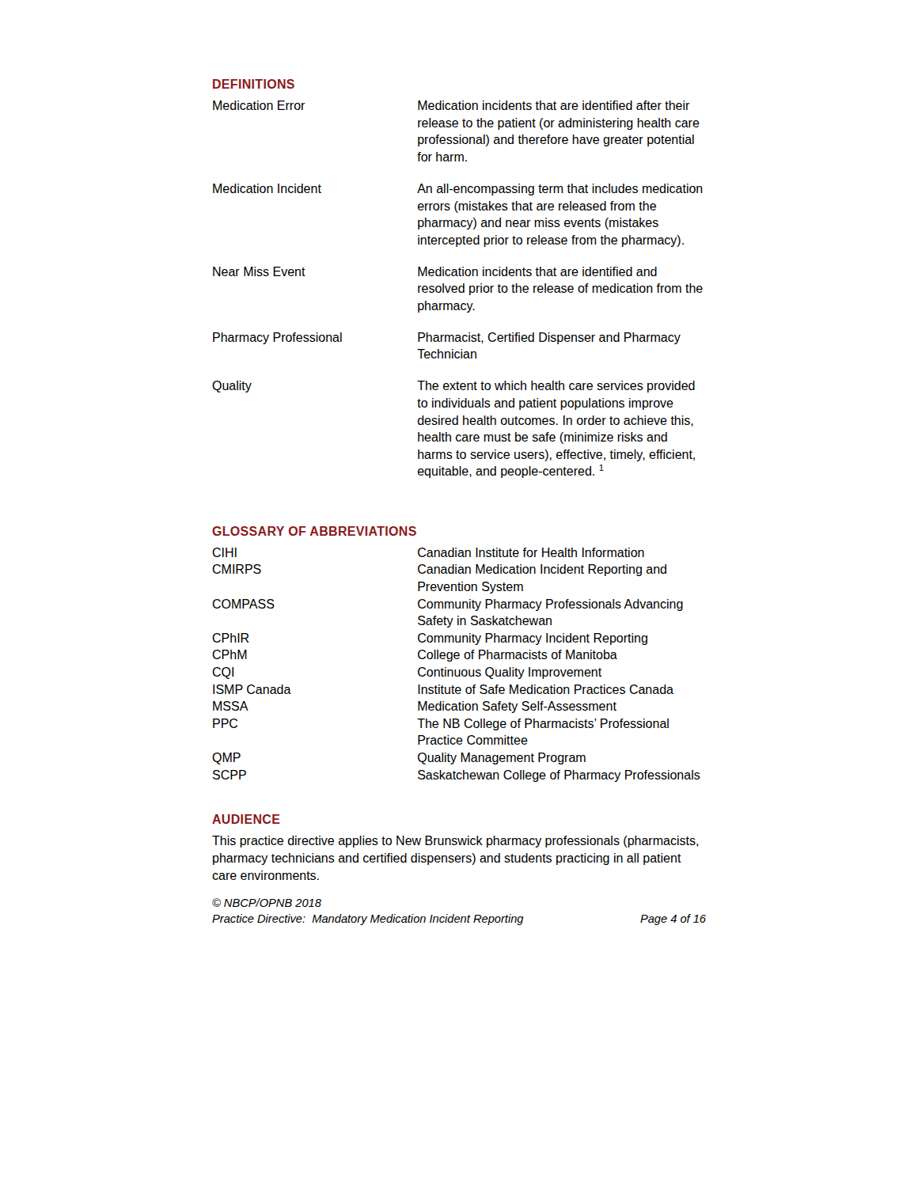Definitions
| Medication Error | Medication incidents that are identified after their release to the patient (or administering health care professional) and therefore have greater potential for harm. |
| Medication Incident | An all-encompassing term that includes medication errors (mistakes that are released from the pharmacy) and near miss events (mistakes intercepted prior to release from the pharmacy). |
| Near Miss Event | Medication incidents that are identified and resolved prior to the release of medication from the pharmacy. |
| Pharmacy Professional | Pharmacist, Certified Dispenser and Pharmacy Technician |
| Quality | The extent to which health care services provided to individuals and patient populations improve desired health outcomes. In order to achieve this, health care must be safe (minimize risks and harms to service users), effective, timely, efficient, equitable, and people-centered. 1 |
Glossary of Abbreviations
| CIHI | Canadian Institute for Health Information |
| CMIRPS | Canadian Medication Incident Reporting and Prevention System |
| COMPASS | Community Pharmacy Professionals Advancing Safety in Saskatchewan |
| CPhIR | Community Pharmacy Incident Reporting |
| CPhM | College of Pharmacists of Manitoba |
| CQI | Continuous Quality Improvement |
| ISMP Canada | Institute of Safe Medication Practices Canada |
| MSSA | Medication Safety Self-Assessment |
| PPC | The NB College of Pharmacists’ Professional Practice Committee |
| QMP | Quality Management Program |
| SCPP | Saskatchewan College of Pharmacy Professionals |
Audience
This practice directive applies to New Brunswick pharmacy professionals (pharmacists, pharmacy technicians and certified dispensers) and students practicing in all patient care environments.
© NBCP/OPNB 2018
Practice Directive: Mandatory Medication Incident Reporting
Page 4 of 16